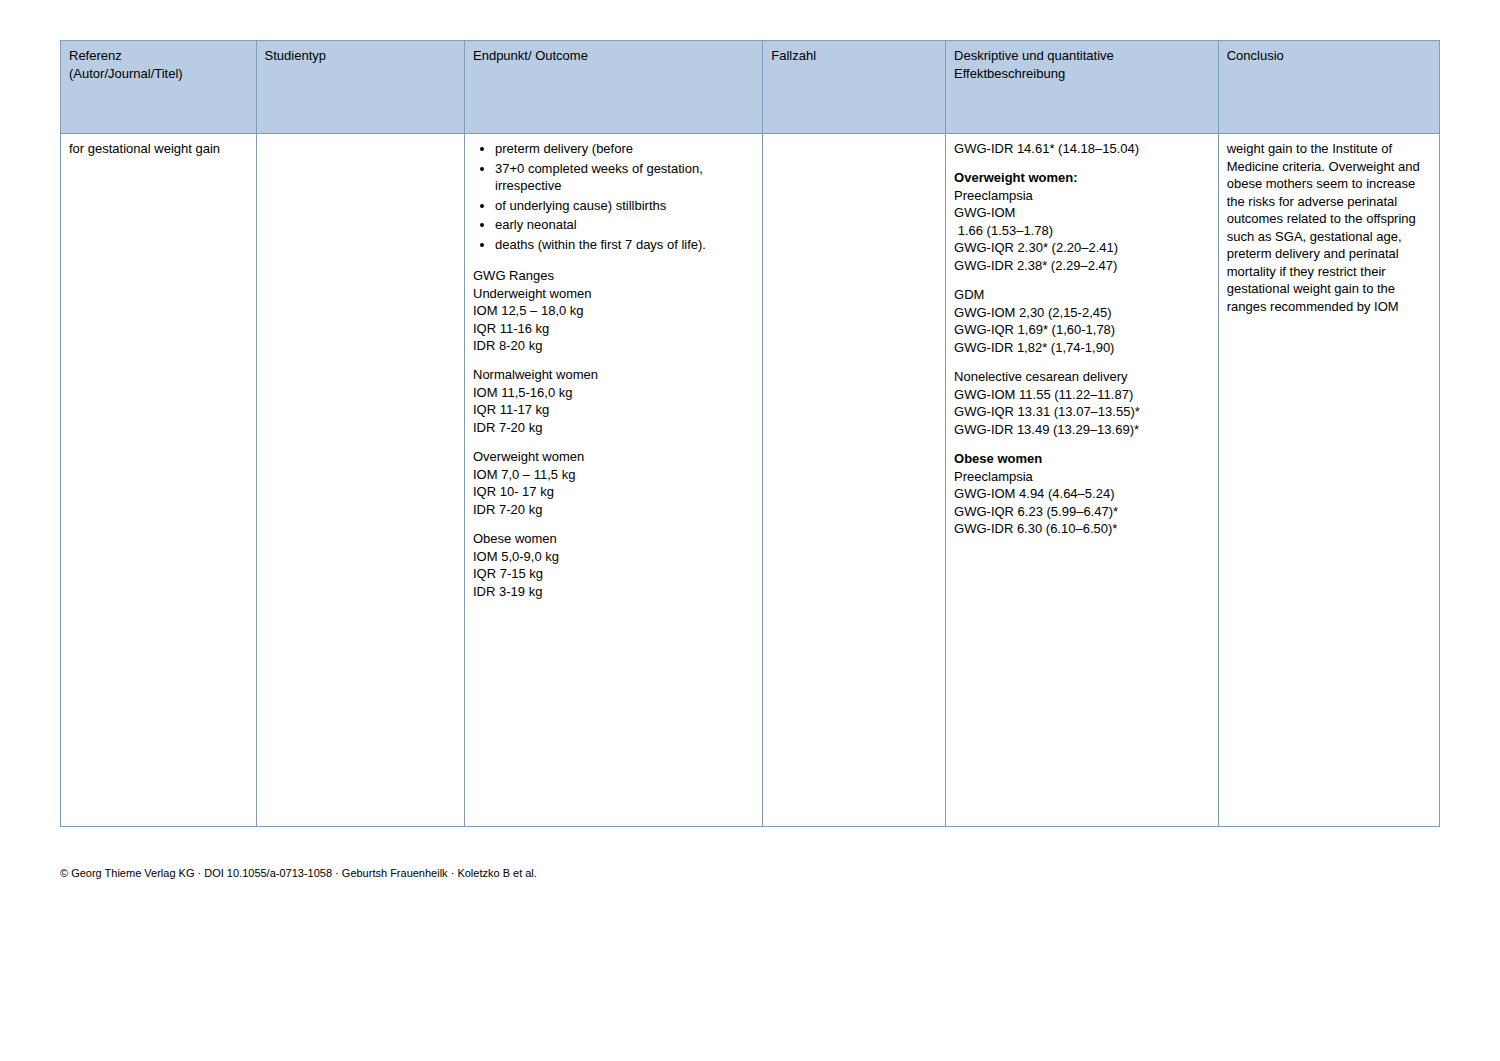| Referenz (Autor/Journal/Titel) | Studientyp | Endpunkt/ Outcome | Fallzahl | Deskriptive und quantitative Effektbeschreibung | Conclusio |
| --- | --- | --- | --- | --- | --- |
| for gestational weight gain | | preterm delivery (before 37+0 completed weeks of gestation, irrespective of underlying cause) stillbirths early neonatal deaths (within the first 7 days of life). GWG Ranges Underweight women IOM 12,5 – 18,0 kg IQR 11-16 kg IDR 8-20 kg Normalweight women IOM 11,5-16,0 kg IQR 11-17 kg IDR 7-20 kg Overweight women IOM 7,0 – 11,5 kg IQR 10- 17 kg IDR 7-20 kg Obese women IOM 5,0-9,0 kg IQR 7-15 kg IDR 3-19 kg | | GWG-IDR 14.61* (14.18–15.04) Overweight women: Preeclampsia GWG-IOM 1.66 (1.53–1.78) GWG-IQR 2.30* (2.20–2.41) GWG-IDR 2.38* (2.29–2.47) GDM GWG-IOM 2,30 (2,15-2,45) GWG-IQR 1,69* (1,60-1,78) GWG-IDR 1,82* (1,74-1,90) Nonelective cesarean delivery GWG-IOM 11.55 (11.22–11.87) GWG-IQR 13.31 (13.07–13.55)* GWG-IDR 13.49 (13.29–13.69)* Obese women Preeclampsia GWG-IOM 4.94 (4.64–5.24) GWG-IQR 6.23 (5.99–6.47)* GWG-IDR 6.30 (6.10–6.50)* | weight gain to the Institute of Medicine criteria. Overweight and obese mothers seem to increase the risks for adverse perinatal outcomes related to the offspring such as SGA, gestational age, preterm delivery and perinatal mortality if they restrict their gestational weight gain to the ranges recommended by IOM |
© Georg Thieme Verlag KG · DOI 10.1055/a-0713-1058 · Geburtsh Frauenheilk · Koletzko B et al.